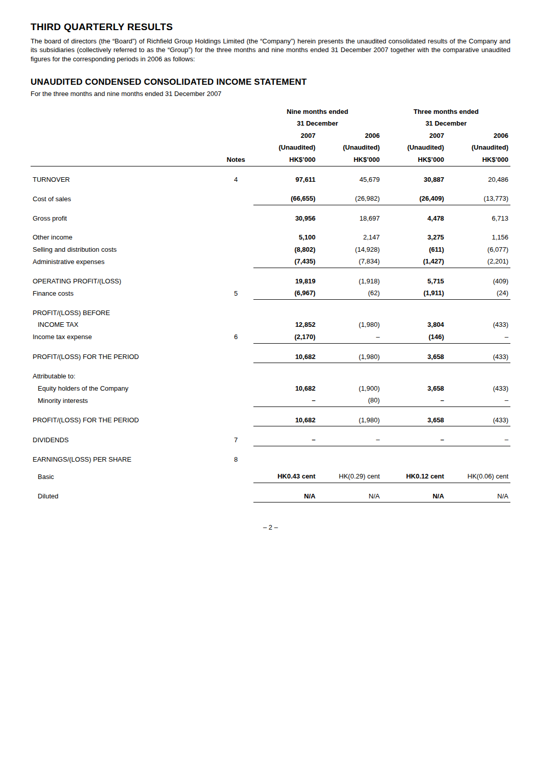THIRD QUARTERLY RESULTS
The board of directors (the “Board”) of Richfield Group Holdings Limited (the “Company”) herein presents the unaudited consolidated results of the Company and its subsidiaries (collectively referred to as the “Group”) for the three months and nine months ended 31 December 2007 together with the comparative unaudited figures for the corresponding periods in 2006 as follows:
UNAUDITED CONDENSED CONSOLIDATED INCOME STATEMENT
For the three months and nine months ended 31 December 2007
| | | Nine months ended | Three months ended |
| --- | --- | --- | --- |
| | | 31 December | 31 December |
| | | 2007 | 2006 | 2007 | 2006 |
| | | (Unaudited) | (Unaudited) | (Unaudited) | (Unaudited) |
| | Notes | HK$’000 | HK$’000 | HK$’000 | HK$’000 |
| TURNOVER | 4 | 97,611 | 45,679 | 30,887 | 20,486 |
| Cost of sales | | (66,655) | (26,982) | (26,409) | (13,773) |
| Gross profit | | 30,956 | 18,697 | 4,478 | 6,713 |
| Other income | | 5,100 | 2,147 | 3,275 | 1,156 |
| Selling and distribution costs | | (8,802) | (14,928) | (611) | (6,077) |
| Administrative expenses | | (7,435) | (7,834) | (1,427) | (2,201) |
| OPERATING PROFIT/(LOSS) | | 19,819 | (1,918) | 5,715 | (409) |
| Finance costs | 5 | (6,967) | (62) | (1,911) | (24) |
| PROFIT/(LOSS) BEFORE | | | | | |
| INCOME TAX | | 12,852 | (1,980) | 3,804 | (433) |
| Income tax expense | 6 | (2,170) | – | (146) | – |
| PROFIT/(LOSS) FOR THE PERIOD | | 10,682 | (1,980) | 3,658 | (433) |
| Attributable to: | | | | | |
| Equity holders of the Company | | 10,682 | (1,900) | 3,658 | (433) |
| Minority interests | | – | (80) | – | – |
| PROFIT/(LOSS) FOR THE PERIOD | | 10,682 | (1,980) | 3,658 | (433) |
| DIVIDENDS | 7 | – | – | – | – |
| EARNINGS/(LOSS) PER SHARE | 8 | | | | |
| Basic | | HK0.43 cent | HK(0.29) cent | HK0.12 cent | HK(0.06) cent |
| Diluted | | N/A | N/A | N/A | N/A |
– 2 –